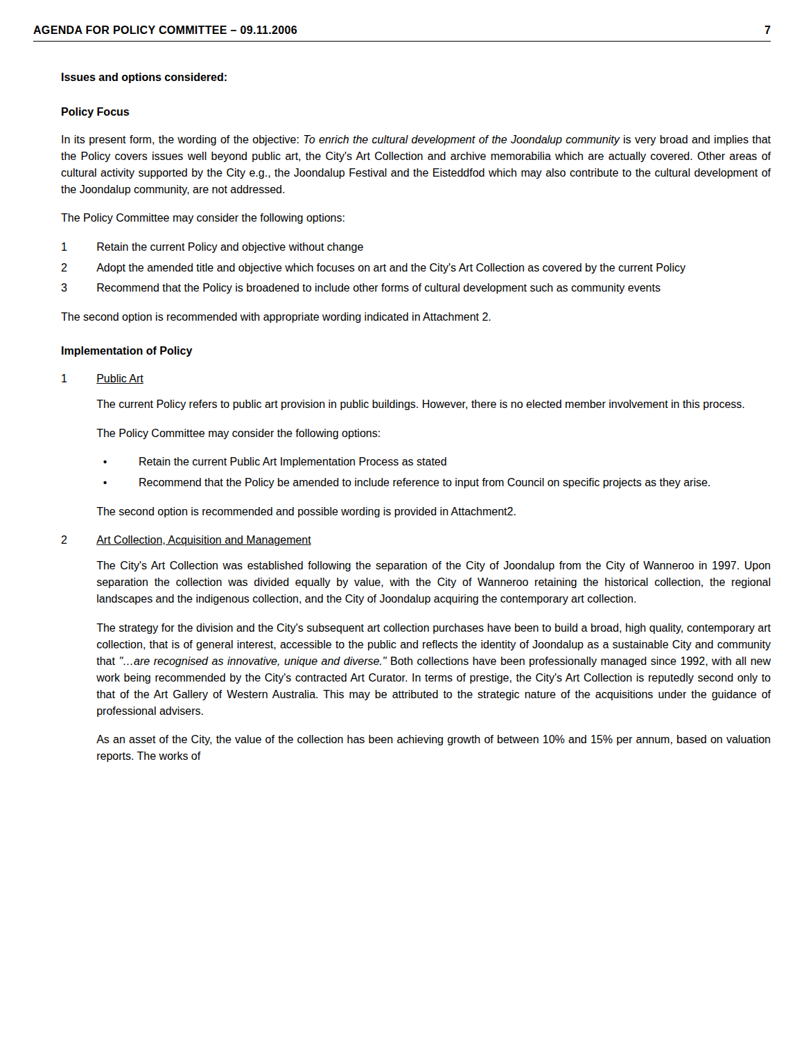AGENDA FOR POLICY COMMITTEE – 09.11.2006 7
Issues and options considered:
Policy Focus
In its present form, the wording of the objective: To enrich the cultural development of the Joondalup community is very broad and implies that the Policy covers issues well beyond public art, the City's Art Collection and archive memorabilia which are actually covered. Other areas of cultural activity supported by the City e.g., the Joondalup Festival and the Eisteddfod which may also contribute to the cultural development of the Joondalup community, are not addressed.
The Policy Committee may consider the following options:
1 Retain the current Policy and objective without change
2 Adopt the amended title and objective which focuses on art and the City's Art Collection as covered by the current Policy
3 Recommend that the Policy is broadened to include other forms of cultural development such as community events
The second option is recommended with appropriate wording indicated in Attachment 2.
Implementation of Policy
1 Public Art
The current Policy refers to public art provision in public buildings. However, there is no elected member involvement in this process.
The Policy Committee may consider the following options:
•Retain the current Public Art Implementation Process as stated
•Recommend that the Policy be amended to include reference to input from Council on specific projects as they arise.
The second option is recommended and possible wording is provided in Attachment2.
2 Art Collection, Acquisition and Management
The City's Art Collection was established following the separation of the City of Joondalup from the City of Wanneroo in 1997. Upon separation the collection was divided equally by value, with the City of Wanneroo retaining the historical collection, the regional landscapes and the indigenous collection, and the City of Joondalup acquiring the contemporary art collection.
The strategy for the division and the City's subsequent art collection purchases have been to build a broad, high quality, contemporary art collection, that is of general interest, accessible to the public and reflects the identity of Joondalup as a sustainable City and community that "…are recognised as innovative, unique and diverse." Both collections have been professionally managed since 1992, with all new work being recommended by the City's contracted Art Curator. In terms of prestige, the City's Art Collection is reputedly second only to that of the Art Gallery of Western Australia. This may be attributed to the strategic nature of the acquisitions under the guidance of professional advisers.
As an asset of the City, the value of the collection has been achieving growth of between 10% and 15% per annum, based on valuation reports. The works of